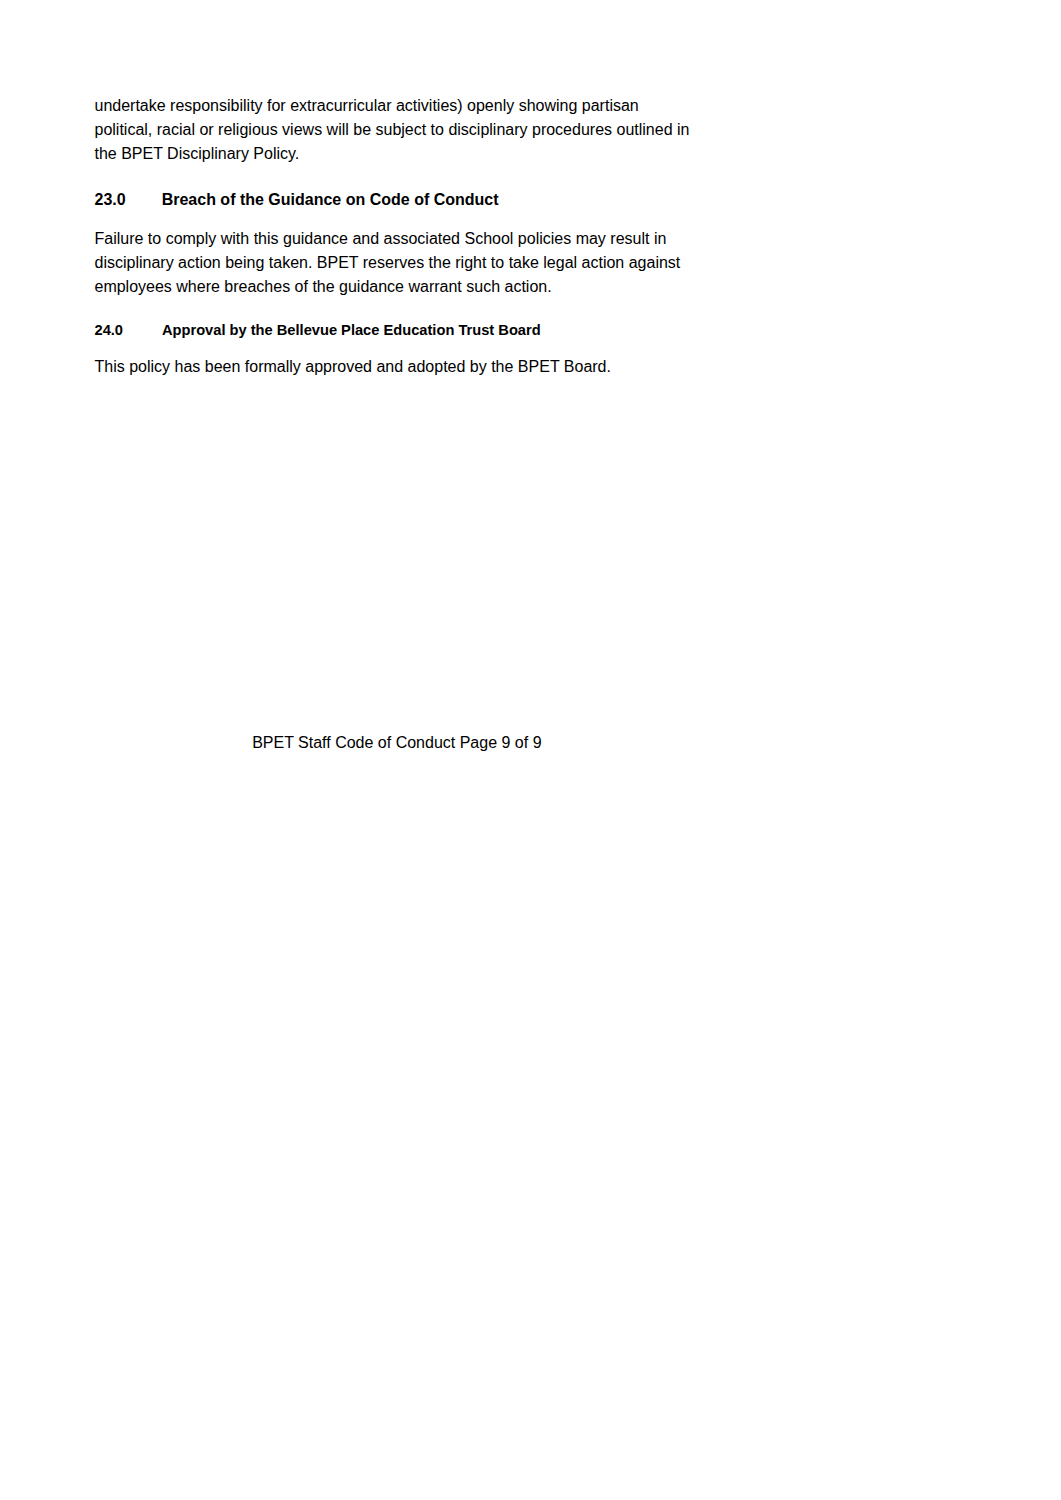undertake responsibility for extracurricular activities) openly showing partisan political, racial or religious views will be subject to disciplinary procedures outlined in the BPET Disciplinary Policy.
23.0 Breach of the Guidance on Code of Conduct
Failure to comply with this guidance and associated School policies may result in disciplinary action being taken. BPET reserves the right to take legal action against employees where breaches of the guidance warrant such action.
24.0 Approval by the Bellevue Place Education Trust Board
This policy has been formally approved and adopted by the BPET Board.
BPET Staff Code of Conduct Page 9 of 9